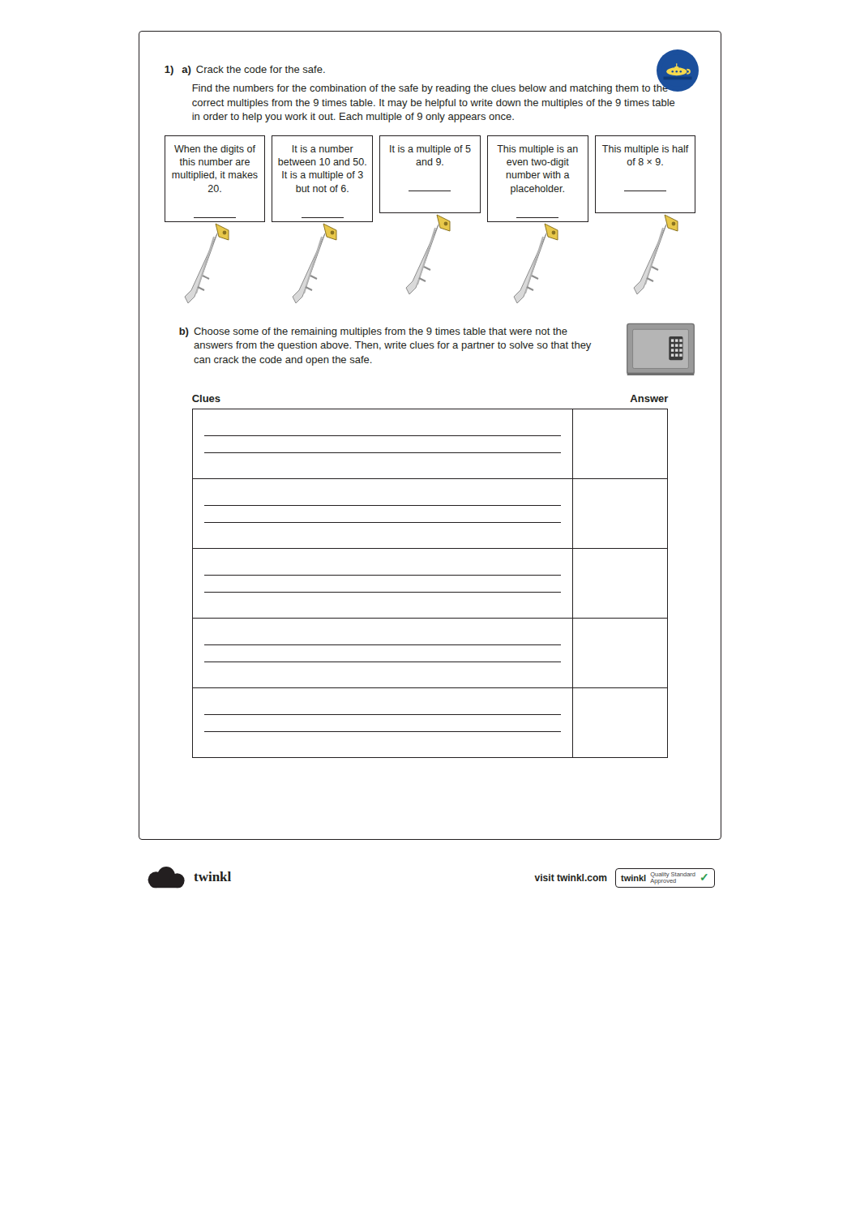1) a) Crack the code for the safe.
Find the numbers for the combination of the safe by reading the clues below and matching them to the correct multiples from the 9 times table. It may be helpful to write down the multiples of the 9 times table in order to help you work it out. Each multiple of 9 only appears once.
When the digits of this number are multiplied, it makes 20.
It is a number between 10 and 50. It is a multiple of 3 but not of 6.
It is a multiple of 5 and 9.
This multiple is an even two-digit number with a placeholder.
This multiple is half of 8 × 9.
b)
Choose some of the remaining multiples from the 9 times table that were not the answers from the question above. Then, write clues for a partner to solve so that they can crack the code and open the safe.
Clues Answer
twinkl
visit twinkl.com
twinkl Quality Standard
Approved ✓